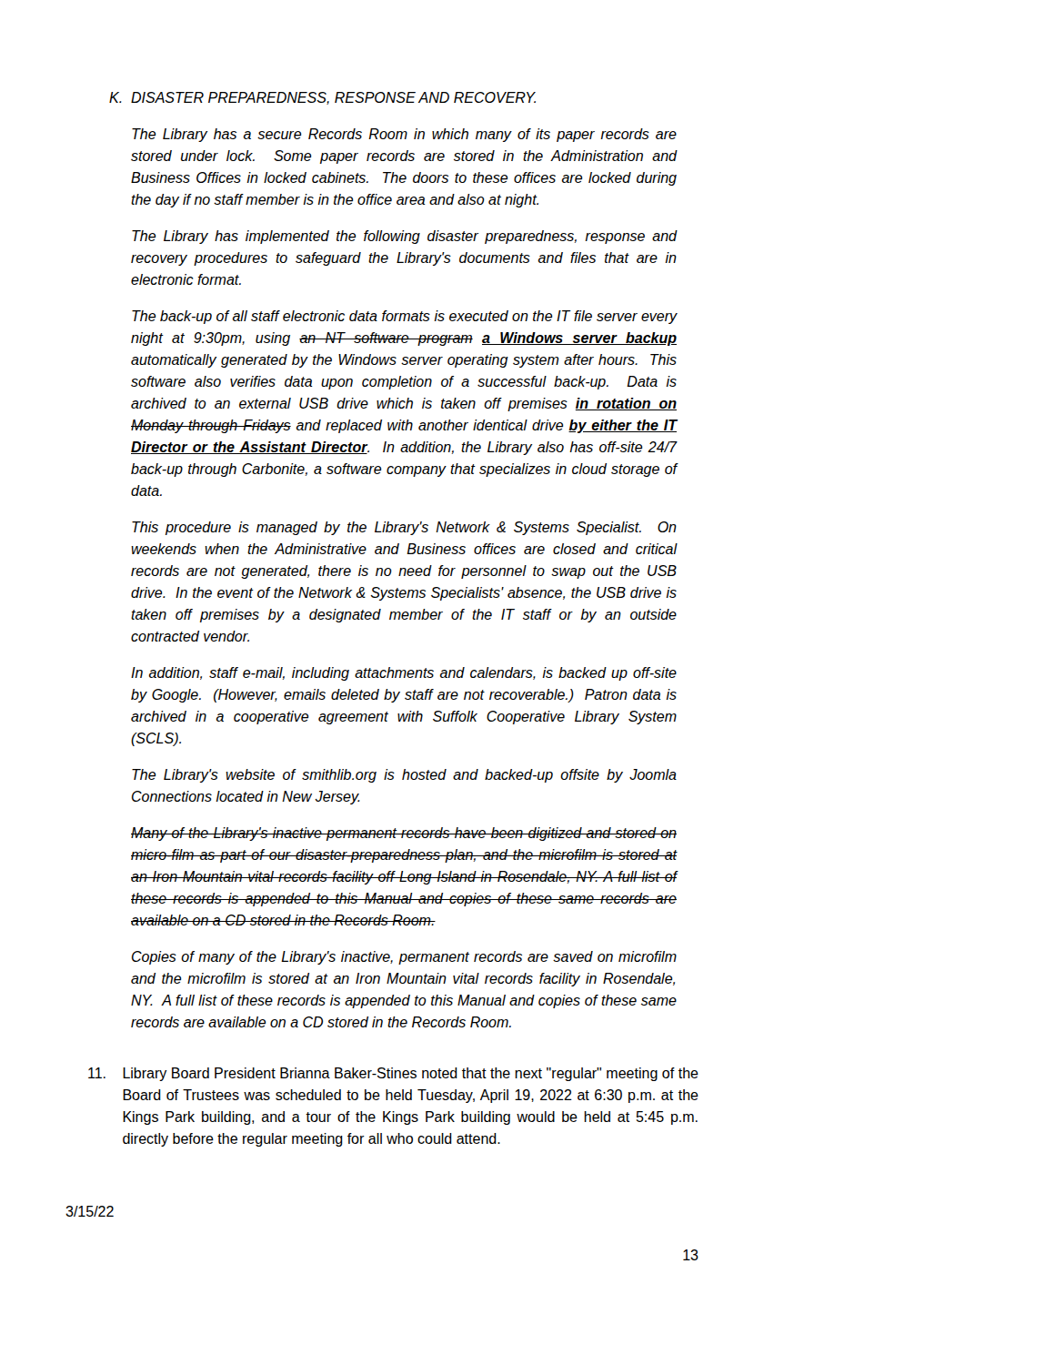K. DISASTER PREPAREDNESS, RESPONSE AND RECOVERY.
The Library has a secure Records Room in which many of its paper records are stored under lock. Some paper records are stored in the Administration and Business Offices in locked cabinets. The doors to these offices are locked during the day if no staff member is in the office area and also at night.
The Library has implemented the following disaster preparedness, response and recovery procedures to safeguard the Library's documents and files that are in electronic format.
The back-up of all staff electronic data formats is executed on the IT file server every night at 9:30pm, using an NT software program a Windows server backup automatically generated by the Windows server operating system after hours. This software also verifies data upon completion of a successful back-up. Data is archived to an external USB drive which is taken off premises in rotation on Monday through Friday s and replaced with another identical drive by either the IT Director or the Assistant Director. In addition, the Library also has off-site 24/7 back-up through Carbonite, a software company that specializes in cloud storage of data.
This procedure is managed by the Library's Network & Systems Specialist. On weekends when the Administrative and Business offices are closed and critical records are not generated, there is no need for personnel to swap out the USB drive. In the event of the Network & Systems Specialists' absence, the USB drive is taken off premises by a designated member of the IT staff or by an outside contracted vendor.
In addition, staff e-mail, including attachments and calendars, is backed up off-site by Google. (However, emails deleted by staff are not recoverable.) Patron data is archived in a cooperative agreement with Suffolk Cooperative Library System (SCLS).
The Library's website of smithlib.org is hosted and backed-up offsite by Joomla Connections located in New Jersey.
Many of the Library's inactive permanent records have been digitized and stored on micro-film as part of our disaster-preparedness plan, and the microfilm is stored at an Iron Mountain vital records facility off Long Island in Rosendale, NY. A full list of these records is appended to this Manual and copies of these same records are available on a CD stored in the Records Room.
Copies of many of the Library's inactive, permanent records are saved on microfilm and the microfilm is stored at an Iron Mountain vital records facility in Rosendale, NY. A full list of these records is appended to this Manual and copies of these same records are available on a CD stored in the Records Room.
11. Library Board President Brianna Baker-Stines noted that the next "regular" meeting of the Board of Trustees was scheduled to be held Tuesday, April 19, 2022 at 6:30 p.m. at the Kings Park building, and a tour of the Kings Park building would be held at 5:45 p.m. directly before the regular meeting for all who could attend.
3/15/22
13